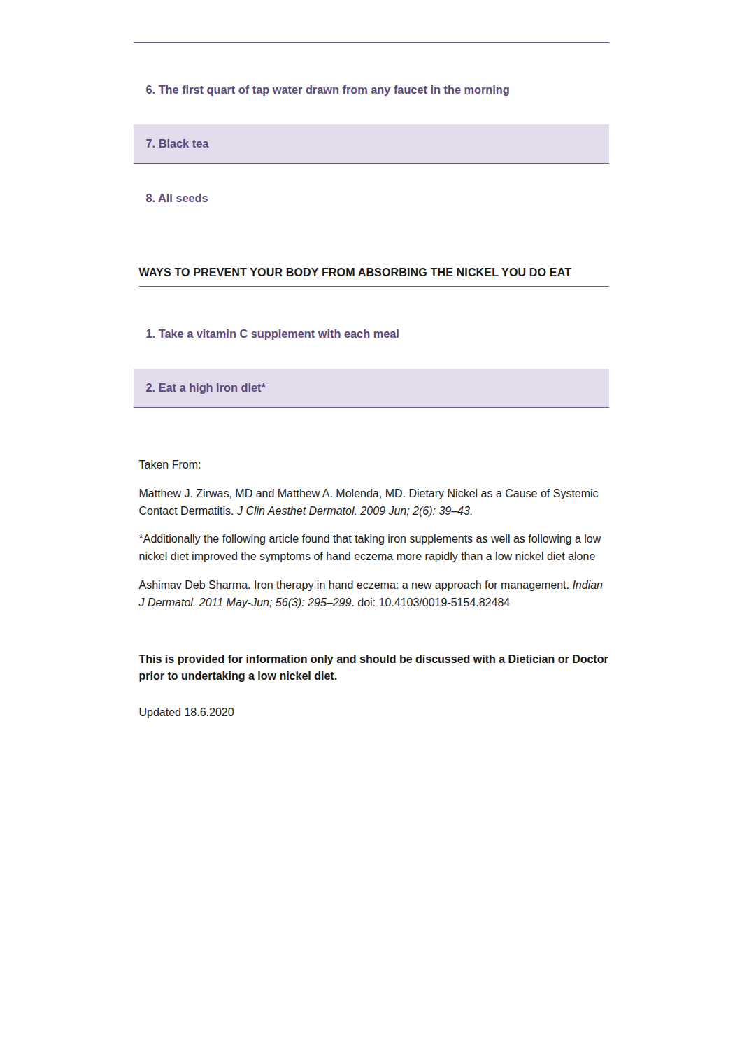6. The first quart of tap water drawn from any faucet in the morning
7. Black tea
8. All seeds
WAYS TO PREVENT YOUR BODY FROM ABSORBING THE NICKEL YOU DO EAT
1. Take a vitamin C supplement with each meal
2. Eat a high iron diet*
Taken From:
Matthew J. Zirwas, MD and Matthew A. Molenda, MD. Dietary Nickel as a Cause of Systemic Contact Dermatitis. J Clin Aesthet Dermatol. 2009 Jun; 2(6): 39–43.
*Additionally the following article found that taking iron supplements as well as following a low nickel diet improved the symptoms of hand eczema more rapidly than a low nickel diet alone
Ashimav Deb Sharma. Iron therapy in hand eczema: a new approach for management. Indian J Dermatol. 2011 May-Jun; 56(3): 295–299. doi: 10.4103/0019-5154.82484
This is provided for information only and should be discussed with a Dietician or Doctor prior to undertaking a low nickel diet.
Updated 18.6.2020